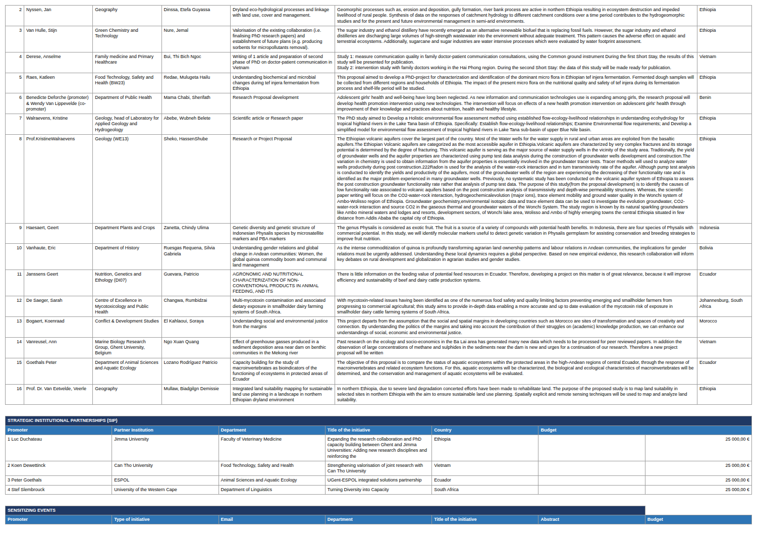| 2 | Nyssen, Jan | Geography | Dinssa, Etefa Guyassa | Dryland eco-hydrological processes and linkage with land use, cover and management. | Geomorphic processes such as, erosion and deposition, gully formation, river bank process are active in northern Ethiopia resulting in ecosystem destruction and impeded livelihood of rural people. Synthesis of data on the responses of catchment hydrology to different catchment conditions over a time period contributes to the hydrogeomorphic studies and for the present and future environmental management in semi-arid environments. | Ethiopia |
| 3 | Van Hulle, Stijn | Green Chemistry and Technology | Nure, Jemal | Valorisation of the existing collaboration (i.e. finalising PhD research papers) and establishment of future plans (e.g. producing sorbents for micropollutants removal). | The sugar industry and ethanol distillery have recently emerged as an alternative renewable biofuel that is replacing fossil fuels. However, the sugar industry and ethanol distilleries are discharging large volumes of high-strength wastewater into the environment without adequate treatment. This pattern causes the adverse effect on aquatic and terrestrial ecosystems. Additionally, sugarcane and sugar industries are water intensive processes which were evaluated by water footprint assessment. | Ethiopia |
| 4 | Derese, Anselme | Family medicine and Primary Healthcare | Bui, Thi Bich Ngoc | Writing of 1 article and preparation of second phase of PhD on doctor-patient communication in Vietnam | Study 1: measure communication quality in family doctor-patient communication consultations, using the Common ground instrument During the first Short Stay, the results of this study will be presented for publication. Study 2: intervention study with family doctors working in the Hai Phong region. During the second Short Stay: the data of this study will be made ready for publication. | Vietnam |
| 5 | Raes, Katleen | Food Technology, Safety and Health (BW23) | Redae, Mulugeta Hailu | Understanding biochemical and microbial changes during tef injera fermentation from Ethiopia | This proposal aimed to develop a PhD-project for characterization and identification of the dominant micro flora in Ethiopian tef injera fermentation. Fermented dough samples will be collected from different regions and households of Ethiopia. The impact of the present micro flora on the nutritional quality and safety of tef injera during its fermentation process and shelf-life period will be studied. | Ethiopia |
| 6 | Benedicte Deforche (promoter) & Wendy Van Lippevelde (co-promoter) | Department of Public Health | Mama Chabi, Sherifath | Research Proposal development | Adolescent girls' health and well-being have long been neglected. As new information and communication technologies use is expanding among girls, the research proposal will develop health promotion intervention using new technologies. The intervention will focus on effects of a new health promotion intervention on adolescent girls' health through improvement of their knowledge and practices about nutrition, health and healthy lifestyle. | Benin |
| 7 | Walraevens, Kristine | Geology, head of Laboratory for Applied Geology and Hydrogeology | Abebe, Wubneh Belete | Scientific article or Research paper | The PhD study aimed to Develop a Holistic environmental flow assessment method using established flow-ecology-livelihood relationships in understanding ecohydrology for tropical highland rivers in the Lake Tana basin of Ethiopia. Specifically: Establish flow-ecology-livelihood relationships; Examine Environmental flow requirements; and Develop a simplified model for environmental flow assessment of tropical highland rivers in Lake Tana sub-basin of upper Blue Nile basin. | Ethiopia |
| 8 | Prof.KristineWalraevens | Geology (WE13) | Sheko, HassenShube | Research or Project Proposal | The Ethiopian volcanic aquifers cover the largest part of the country. Most of the Water wells for the water supply in rural and urban areas are exploited from the basaltic aquifers.The Ethiopian Volcanic aquifers are categorized as the most accessible aquifer in Ethiopia.Volcanic aquifers are characterized by very complex fractures and its storage potential is determined by the degree of fracturing. This volcanic aquifer is serving as the major source of water supply wells in the vicinity of the study area. Traditionally, the yield of groundwater wells and the aquifer properties are characterized using pump test data analysis during the construction of groundwater wells development and construction.The variation in chemistry is used to obtain information from the aquifer properties is essentially involved in the groundwater tracer tests. Tracer methods will used to analyze water wells productivity during post construction.222Radon is used for the analysis of the water-rock interaction and in turn transmissivity rate of the aquifer. Although pump test analysis is conducted to identify the yields and productivity of the aquifers, most of the groundwater wells of the region are experiencing the decreasing of their functionality rate and is identified as the major problem experienced in many groundwater wells. Previously, no systematic study has been conducted on the volcanic aquifer system of Ethiopia to assess the post construction groundwater functionality rate rather that analysis of pump test data. The purpose of this study(from the proposal development) is to identify the causes of low functionality rate associated to volcanic aquifers based on the post construction analysis of transmissivity and depth-wise permeability structures. Whereas, the scientific paper writing will focus on the CO2-water-rock interaction, hydrogeochemicalevolution (major ions), trace element mobility and ground water quality in the Wonchi system of Ambo-Wolisso region of Ethiopia. Groundwater geochemistry,environmental isotopic data and trace element data can be used to investigate the evolution groundwater, CO2-water-rock interaction and source CO2 in the gaseous thermal and groundwater waters of the Wonchi System. The study region is known by its natural sparkling groundwaters like Ambo mineral waters and lodges and resorts, development sectors, of Wonchi lake area, Wolisso and Ambo of highly emerging towns the central Ethiopia situated in few distance from Addis Ababa the capital city of Ethiopia. | Ethiopia |
| 9 | Haesaert, Geert | Department Plants and Crops | Zanetta, Chindy Ulima | Genetic diversity and genetic structure of Indonesian Physalis species by microsatellite markers and PBA markers | The genus Physalis is considered as exotic fruit. The fruit is a source of a variety of compounds with potential health benefits. In Indonesia, there are four species of Physalis with commercial potential. In this study, we will identify molecular markers useful to detect genetic variation in Physalis germplasm for assisting conservation and breeding strategies to improve fruit nutrition. | Indonesia |
| 10 | Vanhaute, Eric | Department of History | Ruesgas Requena, Silvia Gabriela | Understanding gender relations and global change in Andean communities: Women, the global quinoa commodity boom and communal land management | As the intense commoditization of quinoa is profoundly transforming agrarian land ownership patterns and labour relations in Andean communities, the implications for gender relations must be urgently addressed. Understanding these local dynamics requires a global perspective. Based on new empirical evidence, this research collaboration will inform key debates on rural development and globalization in agrarian studies and gender studies. | Bolivia |
| 11 | Janssens Geert | Nutrition, Genetics and Ethology (DI07) | Guevara, Patricio | AGRONOMIC AND NUTRITIONAL CHARACTERIZATION OF NON-CONVENTIONAL PRODUCTS IN ANIMAL FEEDING, AND ITS | There is little information on the feeding value of potential feed resources in Ecuador. Therefore, developing a project on this matter is of great relevance, because it will improve efficiency and sustainability of beef and dairy cattle production systems. | Ecuador |
| 12 | De Saeger, Sarah | Centre of Excellence in Mycotoxicology and Public Health | Changwa, Rumbidzai | Multi-mycotoxin contamination and associated dietary exposure in smallholder dairy farming systems of South Africa. | With mycotoxin-related issues having been identified as one of the numerous food safety and quality limiting factors preventing emerging and smallholder farmers from progressing to commercial agricultural; this study aims to provide in-depth data enabling a more accurate and up to date evaluation of the mycotoxin risk of exposure in smallholder dairy cattle farming systems of South Africa. | Johannesburg, South Africa |
| 13 | Bogaert, Koenraad | Conflict & Development Studies | El Kahlaoui, Soraya | Understanding social and environmental justice from the margins | This project departs from the assumption that the social and spatial margins in developing countries such as Morocco are sites of transformation and spaces of creativity and connection. By understanding the politics of the margins and taking into account the contribution of their struggles on (academic) knowledge production, we can enhance our understandings of social, economic and environmental justice. | Morocco |
| 14 | Vanreusel, Ann | Marine Biology Research Group, Ghent University, Belgium | Ngo Xuan Quang | Effect of greenhouse gasses produced in a sediment deposition area near dam on benthic communities in the Mekong river | Past research on the ecology and socio-economics in the Ba Lai area has generated many new data which needs to be processed for peer reviewed papers. In addition the observation of large concentrations of methane and sulphides in the sediments near the dam is new and urges for a continuation of our research. Therefore a new project proposal will be written | Vietnam |
| 15 | Goethals Peter | Department of Animal Sciences and Aquatic Ecology | Lozano Rodríguez Patricio | Capacity building for the study of macroinvertebrates as bioindicators of the functioning of ecosystems in protected areas of Ecuador | The objective of this proposal is to compare the status of aquatic ecosystems within the protected areas in the high-Andean regions of central Ecuador, through the response of macroinvertebrates and related ecosystem functions. For this, aquatic ecosystems will be characterized, the biological and ecological characteristics of macroinvertebrates will be determined, and the conservation and management of aquatic ecosystems will be evaluated. | Ecuador |
| 16 | Prof. Dr. Van Eetvelde, Veerle | Geography | Mullaw, Biadgilgn Demissie | Integrated land suitability mapping for sustainable land use planning in a landscape in northern Ethiopian dryland environment | In northern Ethiopia, due to severe land degradation concerted efforts have been made to rehabilitate land. The purpose of the proposed study is to map land suitability in selected sites in northern Ethiopia with the aim to ensure sustainable land use planning. Spatially explicit and remote sensing techniques will be used to map and analyze land suitability. | Ethiopia |
| STRATEGIC INSTITUTIONAL PARTNERSHIPS (SIP) |
| Promoter | Partner Institution | Department | Title of the initiative | Country | Budget |
| 1 Luc Duchateau | Jimma University | Faculty of Veterinary Medicine | Expanding the research collaboration and PhD capacity building between Ghent and Jimma Universities: Adding new research disciplines and reinforcing the | Ethiopia | | 25 000,00 € |
| 2 Koen Dewettinck | Can Tho University | Food Technology, Safety and Health | Strengthening valorisation of joint research with Can Tho University | Vietnam | | 25 000,00 € |
| 3 Peter Goethals | ESPOL | Animal Sciences and Aquatic Ecology | UGent-ESPOL integrated solutions partnership | Ecuador | | 25 000,00 € |
| 4 Stef Slembrouck | University of the Western Cape | Department of Linguistics | Turning Diversity into Capacity | South Africa | | 25 000,00 € |
| SENSITIZING EVENTS |
| Promoter | Type of initiative | Email | Department | Title of the initiative | Abstract | Budget |